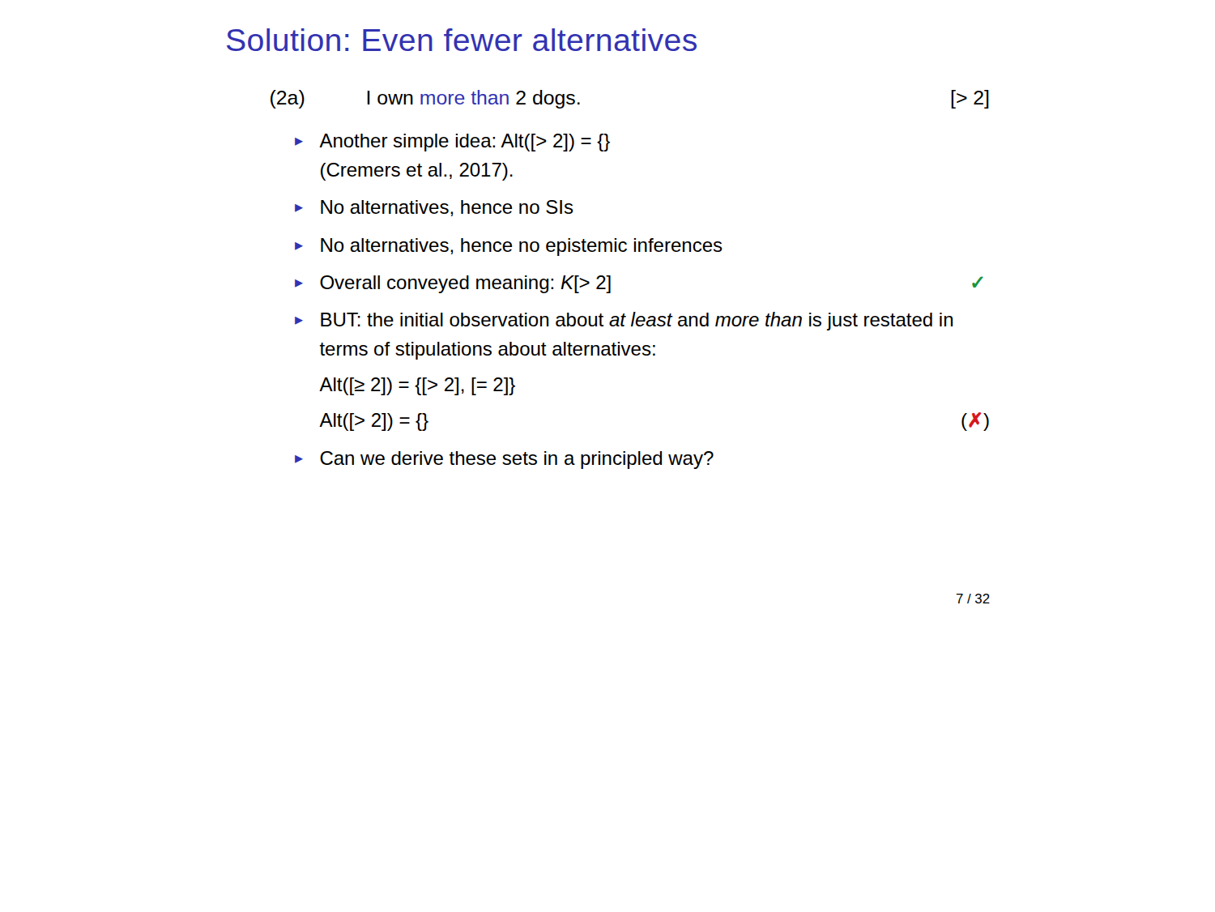Solution: Even fewer alternatives
(2a) I own more than 2 dogs. [> 2]
Another simple idea: Alt([> 2]) = {}
(Cremers et al., 2017).
No alternatives, hence no SIs
No alternatives, hence no epistemic inferences
Overall conveyed meaning: K[> 2]✓
BUT: the initial observation about at least and more than is just restated in terms of stipulations about alternatives:
Alt([≥ 2]) = {[> 2], [= 2]}
Alt([> 2]) = {} (✗)
Can we derive these sets in a principled way?
7 / 32